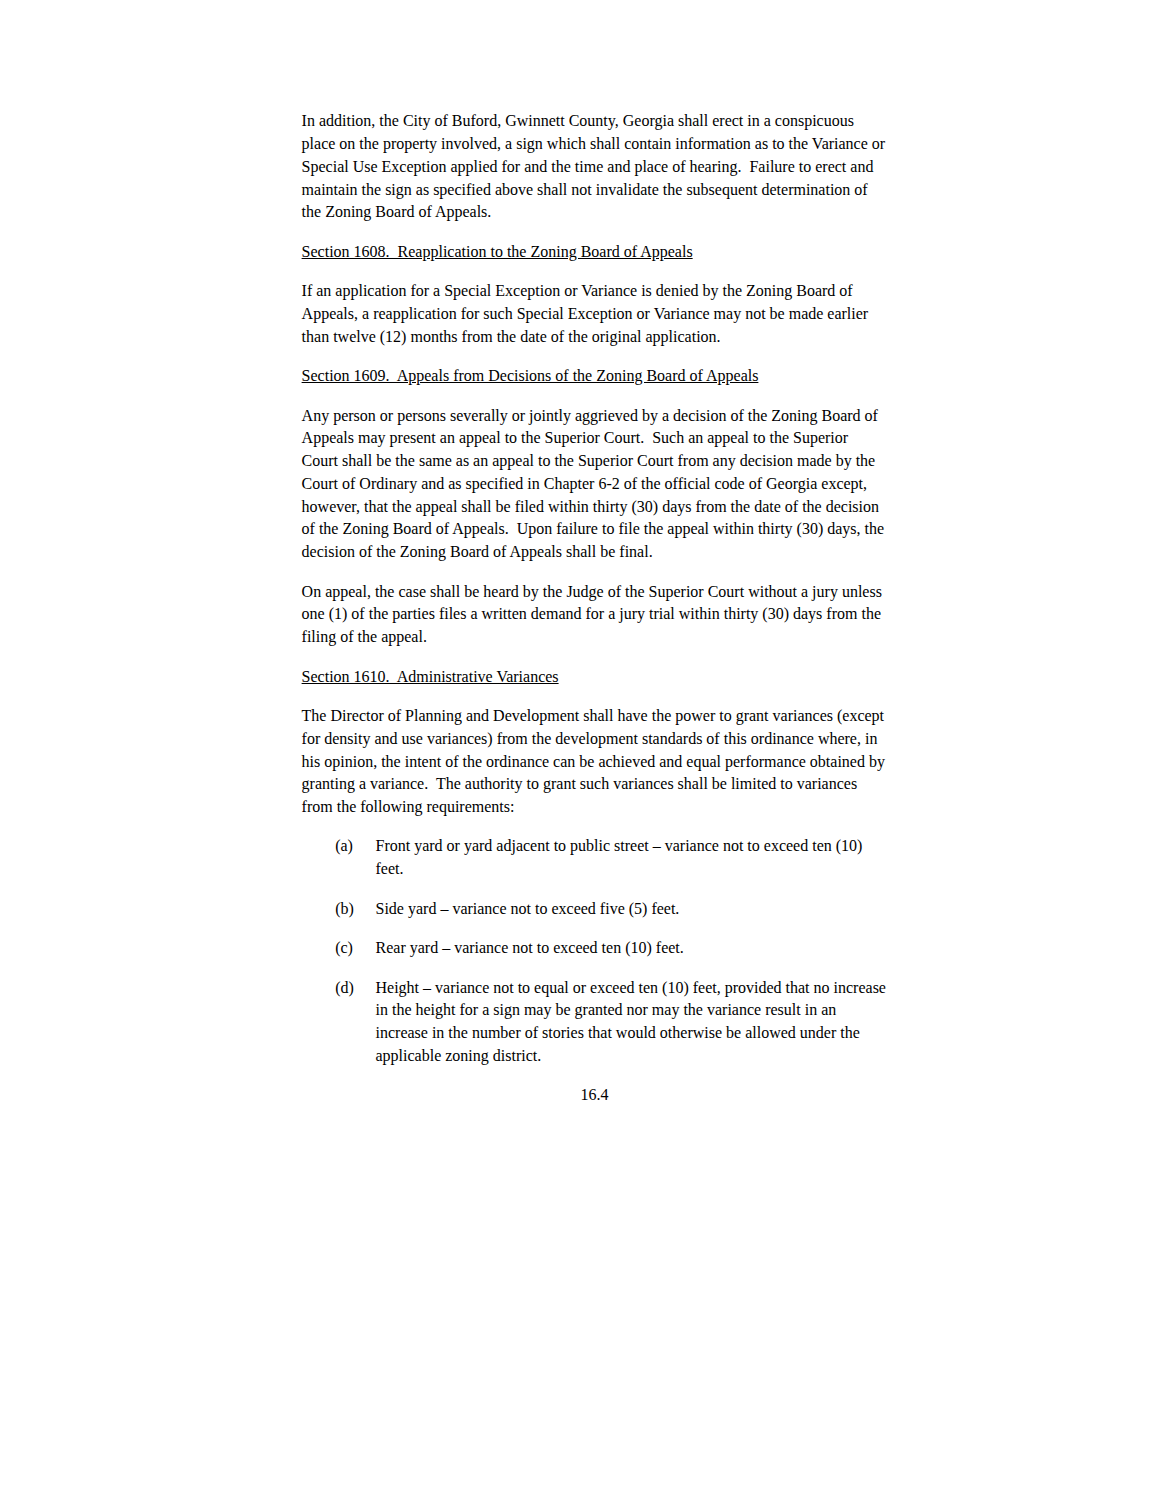In addition, the City of Buford, Gwinnett County, Georgia shall erect in a conspicuous place on the property involved, a sign which shall contain information as to the Variance or Special Use Exception applied for and the time and place of hearing. Failure to erect and maintain the sign as specified above shall not invalidate the subsequent determination of the Zoning Board of Appeals.
Section 1608. Reapplication to the Zoning Board of Appeals
If an application for a Special Exception or Variance is denied by the Zoning Board of Appeals, a reapplication for such Special Exception or Variance may not be made earlier than twelve (12) months from the date of the original application.
Section 1609. Appeals from Decisions of the Zoning Board of Appeals
Any person or persons severally or jointly aggrieved by a decision of the Zoning Board of Appeals may present an appeal to the Superior Court. Such an appeal to the Superior Court shall be the same as an appeal to the Superior Court from any decision made by the Court of Ordinary and as specified in Chapter 6-2 of the official code of Georgia except, however, that the appeal shall be filed within thirty (30) days from the date of the decision of the Zoning Board of Appeals. Upon failure to file the appeal within thirty (30) days, the decision of the Zoning Board of Appeals shall be final.
On appeal, the case shall be heard by the Judge of the Superior Court without a jury unless one (1) of the parties files a written demand for a jury trial within thirty (30) days from the filing of the appeal.
Section 1610. Administrative Variances
The Director of Planning and Development shall have the power to grant variances (except for density and use variances) from the development standards of this ordinance where, in his opinion, the intent of the ordinance can be achieved and equal performance obtained by granting a variance. The authority to grant such variances shall be limited to variances from the following requirements:
(a) Front yard or yard adjacent to public street – variance not to exceed ten (10) feet.
(b) Side yard – variance not to exceed five (5) feet.
(c) Rear yard – variance not to exceed ten (10) feet.
(d) Height – variance not to equal or exceed ten (10) feet, provided that no increase in the height for a sign may be granted nor may the variance result in an increase in the number of stories that would otherwise be allowed under the applicable zoning district.
16.4